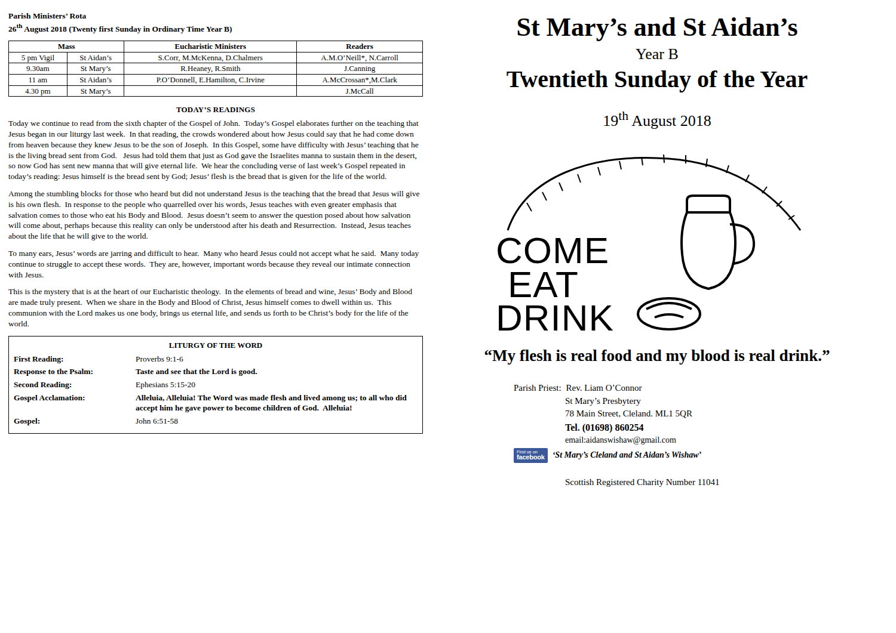Parish Ministers’ Rota
26th August 2018 (Twenty first Sunday in Ordinary Time Year B)
| Mass | Eucharistic Ministers | Readers |
| --- | --- | --- |
| 5 pm Vigil | St Aidan’s | S.Corr, M.McKenna, D.Chalmers | A.M.O’Neill*, N.Carroll |
| 9.30am | St Mary’s | R.Heaney, R.Smith | J.Canning |
| 11 am | St Aidan’s | P.O’Donnell, E.Hamilton, C.Irvine | A.McCrossan*,M.Clark |
| 4.30 pm | St Mary’s | | J.McCall |
TODAY’S READINGS
Today we continue to read from the sixth chapter of the Gospel of John. Today’s Gospel elaborates further on the teaching that Jesus began in our liturgy last week. In that reading, the crowds wondered about how Jesus could say that he had come down from heaven because they knew Jesus to be the son of Joseph. In this Gospel, some have difficulty with Jesus’ teaching that he is the living bread sent from God. Jesus had told them that just as God gave the Israelites manna to sustain them in the desert, so now God has sent new manna that will give eternal life. We hear the concluding verse of last week’s Gospel repeated in today’s reading: Jesus himself is the bread sent by God; Jesus’ flesh is the bread that is given for the life of the world.
Among the stumbling blocks for those who heard but did not understand Jesus is the teaching that the bread that Jesus will give is his own flesh. In response to the people who quarrelled over his words, Jesus teaches with even greater emphasis that salvation comes to those who eat his Body and Blood. Jesus doesn’t seem to answer the question posed about how salvation will come about, perhaps because this reality can only be understood after his death and Resurrection. Instead, Jesus teaches about the life that he will give to the world.
To many ears, Jesus’ words are jarring and difficult to hear. Many who heard Jesus could not accept what he said. Many today continue to struggle to accept these words. They are, however, important words because they reveal our intimate connection with Jesus.
This is the mystery that is at the heart of our Eucharistic theology. In the elements of bread and wine, Jesus’ Body and Blood are made truly present. When we share in the Body and Blood of Christ, Jesus himself comes to dwell within us. This communion with the Lord makes us one body, brings us eternal life, and sends us forth to be Christ’s body for the life of the world.
LITURGY OF THE WORD
| First Reading: | Proverbs 9:1-6 |
| Response to the Psalm: | Taste and see that the Lord is good. |
| Second Reading: | Ephesians 5:15-20 |
| Gospel Acclamation: | Alleluia, Alleluia! The Word was made flesh and lived among us; to all who did accept him he gave power to become children of God. Alleluia! |
| Gospel: | John 6:51-58 |
St Mary’s and St Aidan’s
Year B
Twentieth Sunday of the Year
19th August 2018
COME EAT DRINK
“My flesh is real food and my blood is real drink.”
Parish Priest: Rev. Liam O’Connor
St Mary’s Presbytery
78 Main Street, Cleland. ML1 5QR
Tel. (01698) 860254
email:aidanswishaw@gmail.com
Find us on facebook ‘St Mary’s Cleland and St Aidan’s Wishaw’
Scottish Registered Charity Number 11041